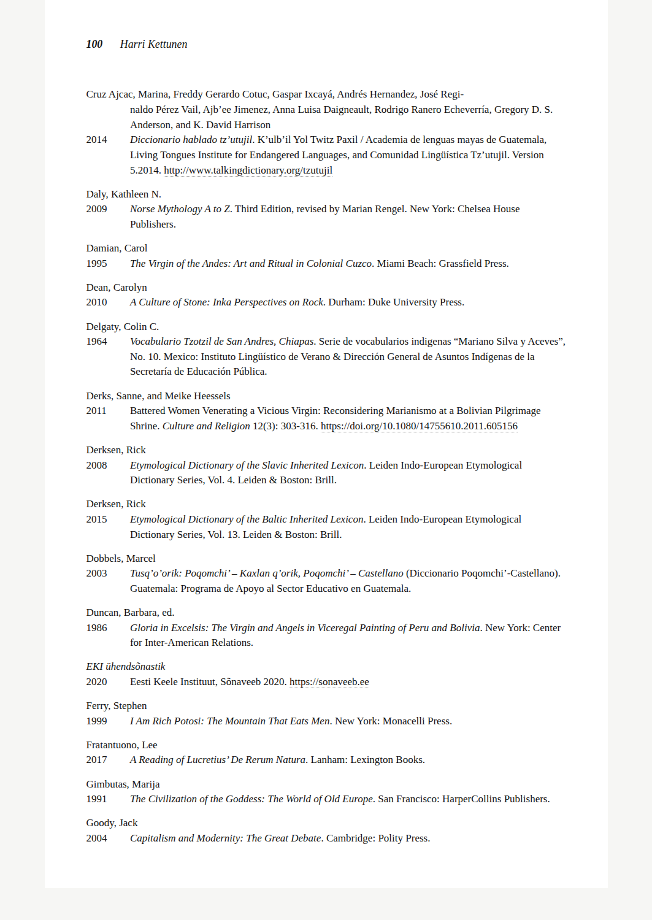100 Harri Kettunen
Cruz Ajcac, Marina, Freddy Gerardo Cotuc, Gaspar Ixcayá, Andrés Hernandez, José Regi-
naldo Pérez Vail, Ajb’ee Jimenez, Anna Luisa Daigneault, Rodrigo Ranero Echeverría, Gregory D. S. Anderson, and K. David Harrison
2014 Diccionario hablado tz’utujil. K’ulb’il Yol Twitz Paxil / Academia de lenguas mayas de Guatemala, Living Tongues Institute for Endangered Languages, and Comunidad Lingüística Tz’utujil. Version 5.2014. http://www.talkingdictionary.org/tzutujil
Daly, Kathleen N.
2009 Norse Mythology A to Z. Third Edition, revised by Marian Rengel. New York: Chelsea House Publishers.
Damian, Carol
1995 The Virgin of the Andes: Art and Ritual in Colonial Cuzco. Miami Beach: Grassfield Press.
Dean, Carolyn
2010 A Culture of Stone: Inka Perspectives on Rock. Durham: Duke University Press.
Delgaty, Colin C.
1964 Vocabulario Tzotzil de San Andres, Chiapas. Serie de vocabularios indigenas “Mariano Silva y Aceves”, No. 10. Mexico: Instituto Lingüístico de Verano & Dirección General de Asuntos Indígenas de la Secretaría de Educación Pública.
Derks, Sanne, and Meike Heessels
2011 Battered Women Venerating a Vicious Virgin: Reconsidering Marianismo at a Bolivian Pilgrimage Shrine. Culture and Religion 12(3): 303-316. https://doi.org/10.1080/14755610.2011.605156
Derksen, Rick
2008 Etymological Dictionary of the Slavic Inherited Lexicon. Leiden Indo-European Etymological Dictionary Series, Vol. 4. Leiden & Boston: Brill.
Derksen, Rick
2015 Etymological Dictionary of the Baltic Inherited Lexicon. Leiden Indo-European Etymological Dictionary Series, Vol. 13. Leiden & Boston: Brill.
Dobbels, Marcel
2003 Tusq’o’orik: Poqomchi’ – Kaxlan q’orik, Poqomchi’ – Castellano (Diccionario Poqomchi’-Castellano). Guatemala: Programa de Apoyo al Sector Educativo en Guatemala.
Duncan, Barbara, ed.
1986 Gloria in Excelsis: The Virgin and Angels in Viceregal Painting of Peru and Bolivia. New York: Center for Inter-American Relations.
EKI ühendsõnastik
2020 Eesti Keele Instituut, Sõnaveeb 2020. https://sonaveeb.ee
Ferry, Stephen
1999 I Am Rich Potosi: The Mountain That Eats Men. New York: Monacelli Press.
Fratantuono, Lee
2017 A Reading of Lucretius’ De Rerum Natura. Lanham: Lexington Books.
Gimbutas, Marija
1991 The Civilization of the Goddess: The World of Old Europe. San Francisco: HarperCollins Publishers.
Goody, Jack
2004 Capitalism and Modernity: The Great Debate. Cambridge: Polity Press.